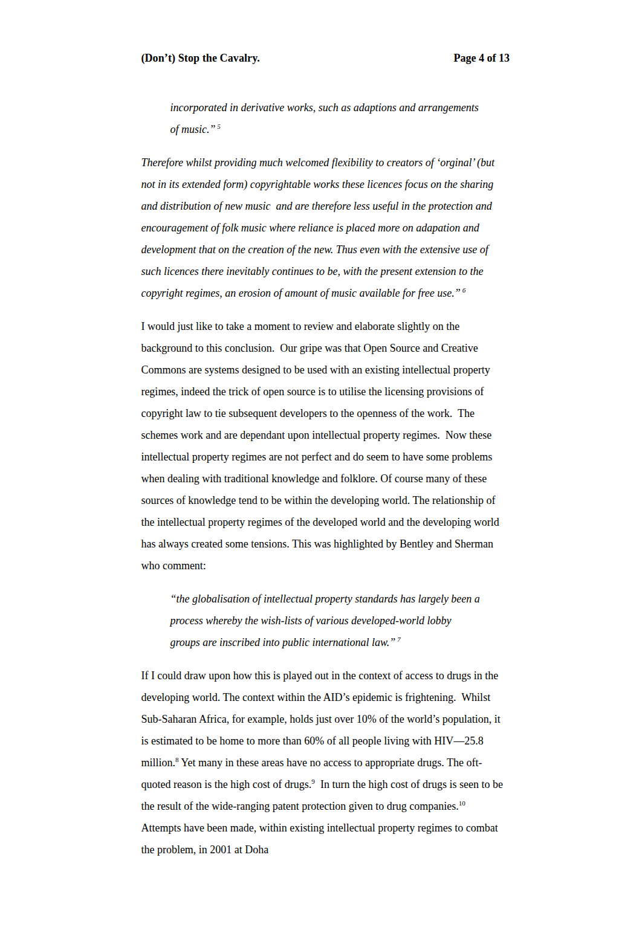(Don’t) Stop the Cavalry. Page 4 of 13
incorporated in derivative works, such as adaptions and arrangements of music.” 5
Therefore whilst providing much welcomed flexibility to creators of ‘orginal’ (but not in its extended form) copyrightable works these licences focus on the sharing and distribution of new music and are therefore less useful in the protection and encouragement of folk music where reliance is placed more on adapation and development that on the creation of the new. Thus even with the extensive use of such licences there inevitably continues to be, with the present extension to the copyright regimes, an erosion of amount of music available for free use.” 6
I would just like to take a moment to review and elaborate slightly on the background to this conclusion. Our gripe was that Open Source and Creative Commons are systems designed to be used with an existing intellectual property regimes, indeed the trick of open source is to utilise the licensing provisions of copyright law to tie subsequent developers to the openness of the work. The schemes work and are dependant upon intellectual property regimes. Now these intellectual property regimes are not perfect and do seem to have some problems when dealing with traditional knowledge and folklore. Of course many of these sources of knowledge tend to be within the developing world. The relationship of the intellectual property regimes of the developed world and the developing world has always created some tensions. This was highlighted by Bentley and Sherman who comment:
“the globalisation of intellectual property standards has largely been a process whereby the wish-lists of various developed-world lobby groups are inscribed into public international law.” 7
If I could draw upon how this is played out in the context of access to drugs in the developing world. The context within the AID’s epidemic is frightening. Whilst Sub-Saharan Africa, for example, holds just over 10% of the world’s population, it is estimated to be home to more than 60% of all people living with HIV—25.8 million.8 Yet many in these areas have no access to appropriate drugs. The oft-quoted reason is the high cost of drugs.9 In turn the high cost of drugs is seen to be the result of the wide-ranging patent protection given to drug companies.10 Attempts have been made, within existing intellectual property regimes to combat the problem, in 2001 at Doha